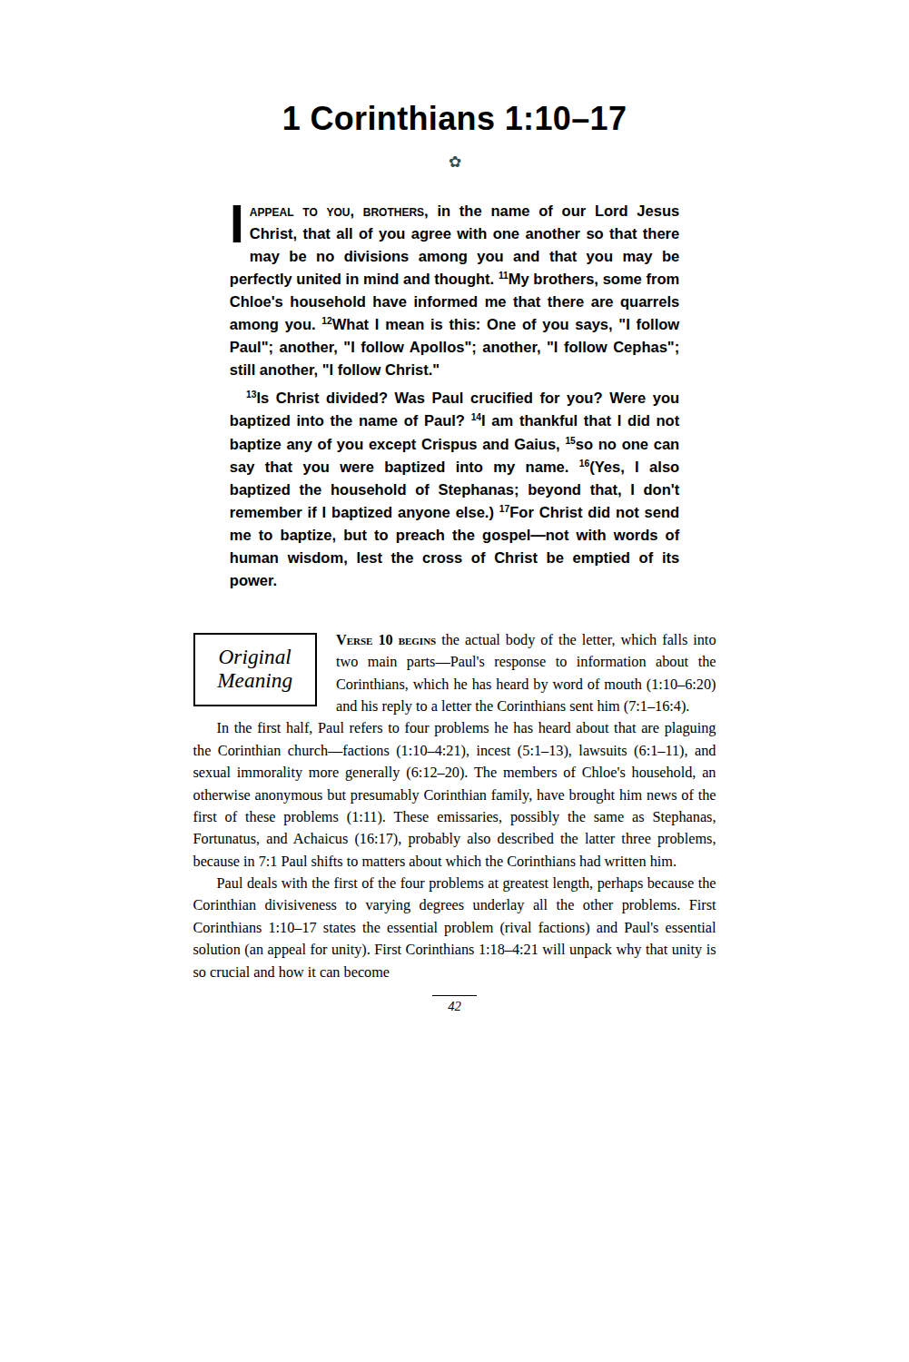1 Corinthians 1:10–17
✿
Iappeal to you, brothers, in the name of our Lord Jesus Christ, that all of you agree with one another so that there may be no divisions among you and that you may be perfectly united in mind and thought. 11My brothers, some from Chloe's household have informed me that there are quarrels among you. 12What I mean is this: One of you says, "I follow Paul"; another, "I follow Apollos"; another, "I follow Cephas"; still another, "I follow Christ."
13Is Christ divided? Was Paul crucified for you? Were you baptized into the name of Paul? 14I am thankful that I did not baptize any of you except Crispus and Gaius, 15so no one can say that you were baptized into my name. 16(Yes, I also baptized the household of Stephanas; beyond that, I don't remember if I baptized anyone else.) 17For Christ did not send me to baptize, but to preach the gospel—not with words of human wisdom, lest the cross of Christ be emptied of its power.
Original
Meaning
Verse 10 begins the actual body of the letter, which falls into two main parts—Paul's response to information about the Corinthians, which he has heard by word of mouth (1:10–6:20) and his reply to a letter the Corinthians sent him (7:1–16:4).
In the first half, Paul refers to four problems he has heard about that are plaguing the Corinthian church—factions (1:10–4:21), incest (5:1–13), lawsuits (6:1–11), and sexual immorality more generally (6:12–20). The members of Chloe's household, an otherwise anonymous but presumably Corinthian family, have brought him news of the first of these problems (1:11). These emissaries, possibly the same as Stephanas, Fortunatus, and Achaicus (16:17), probably also described the latter three problems, because in 7:1 Paul shifts to matters about which the Corinthians had written him.
Paul deals with the first of the four problems at greatest length, perhaps because the Corinthian divisiveness to varying degrees underlay all the other problems. First Corinthians 1:10–17 states the essential problem (rival factions) and Paul's essential solution (an appeal for unity). First Corinthians 1:18–4:21 will unpack why that unity is so crucial and how it can become
42